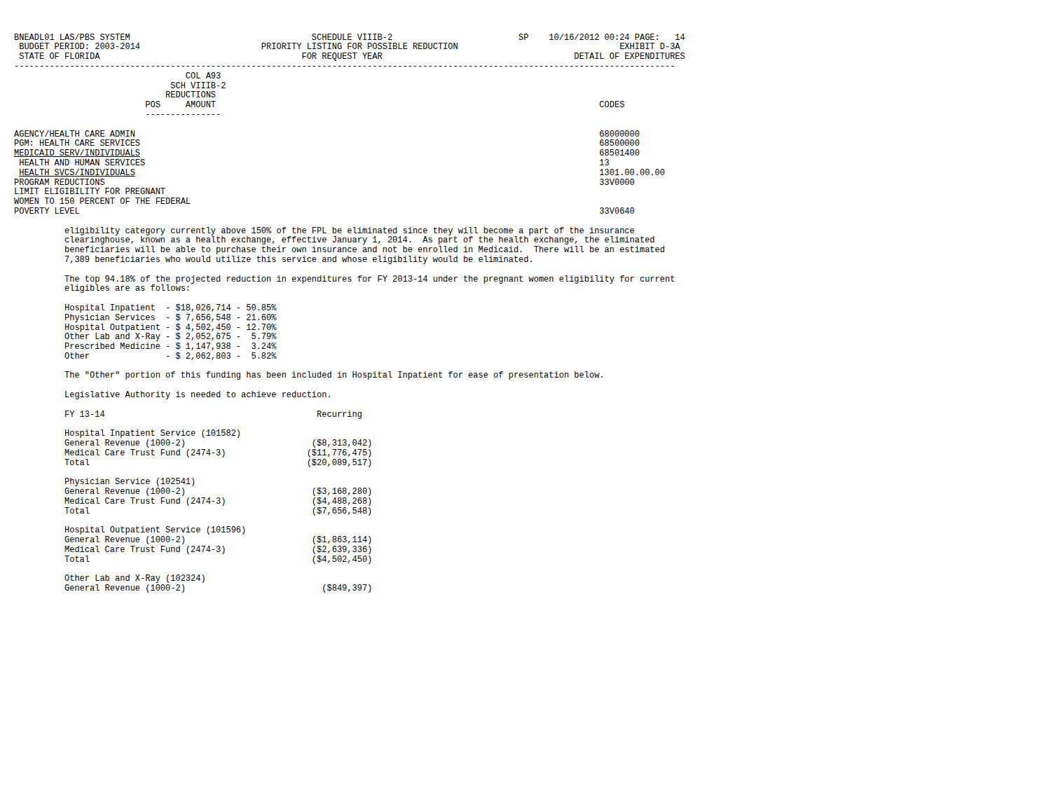BNEADL01 LAS/PBS SYSTEM SCHEDULE VIIIB-2 SP 10/16/2012 00:24 PAGE: 14 BUDGET PERIOD: 2003-2014 PRIORITY LISTING FOR POSSIBLE REDUCTION EXHIBIT D-3A STATE OF FLORIDA FOR REQUEST YEAR DETAIL OF EXPENDITURES ----------------------------------------------------------------------------------------------------------------------------------- COL A93 SCH VIIIB-2 REDUCTIONS POS AMOUNT CODES --------------- AGENCY/HEALTH CARE ADMIN 68000000 PGM: HEALTH CARE SERVICES 68500000 MEDICAID SERV/INDIVIDUALS 68501400 HEALTH AND HUMAN SERVICES 13 HEALTH SVCS/INDIVIDUALS 1301.00.00.00 PROGRAM REDUCTIONS 33V0000 LIMIT ELIGIBILITY FOR PREGNANT WOMEN TO 150 PERCENT OF THE FEDERAL POVERTY LEVEL 33V0640 eligibility category currently above 150% of the FPL be eliminated since they will become a part of the insurance clearinghouse, known as a health exchange, effective January 1, 2014. As part of the health exchange, the eliminated beneficiaries will be able to purchase their own insurance and not be enrolled in Medicaid. There will be an estimated 7,389 beneficiaries who would utilize this service and whose eligibility would be eliminated. The top 94.18% of the projected reduction in expenditures for FY 2013-14 under the pregnant women eligibility for current eligibles are as follows: Hospital Inpatient - $18,026,714 - 50.85% Physician Services - $ 7,656,548 - 21.60% Hospital Outpatient - $ 4,502,450 - 12.70% Other Lab and X-Ray - $ 2,052,675 - 5.79% Prescribed Medicine - $ 1,147,938 - 3.24% Other - $ 2,062,803 - 5.82% The "Other" portion of this funding has been included in Hospital Inpatient for ease of presentation below. Legislative Authority is needed to achieve reduction. FY 13-14 Recurring Hospital Inpatient Service (101582) General Revenue (1000-2) ($8,313,042) Medical Care Trust Fund (2474-3) ($11,776,475) Total ($20,089,517) Physician Service (102541) General Revenue (1000-2) ($3,168,280) Medical Care Trust Fund (2474-3) ($4,488,268) Total ($7,656,548) Hospital Outpatient Service (101596) General Revenue (1000-2) ($1,863,114) Medical Care Trust Fund (2474-3) ($2,639,336) Total ($4,502,450) Other Lab and X-Ray (102324) General Revenue (1000-2) ($849,397)